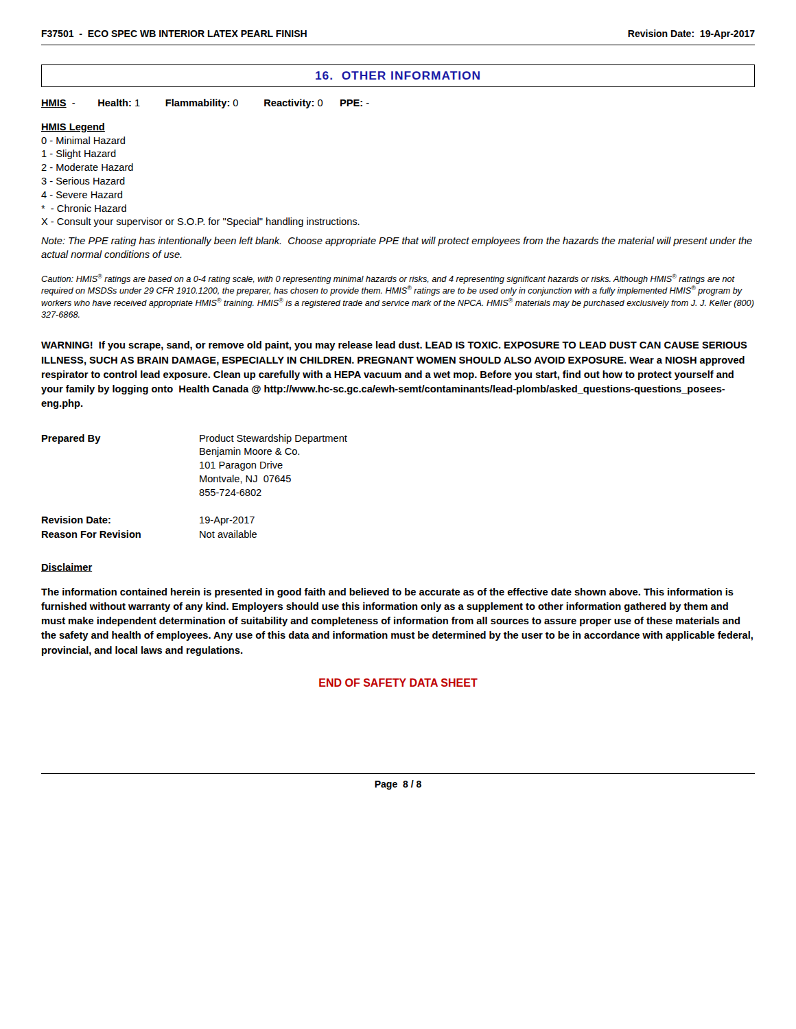F37501 - ECO SPEC WB INTERIOR LATEX PEARL FINISH
Revision Date: 19-Apr-2017
16. OTHER INFORMATION
HMIS - Health: 1 Flammability: 0 Reactivity: 0 PPE: -
HMIS Legend
0 - Minimal Hazard
1 - Slight Hazard
2 - Moderate Hazard
3 - Serious Hazard
4 - Severe Hazard
* - Chronic Hazard
X - Consult your supervisor or S.O.P. for "Special" handling instructions.
Note: The PPE rating has intentionally been left blank. Choose appropriate PPE that will protect employees from the hazards the material will present under the actual normal conditions of use.
Caution: HMIS® ratings are based on a 0-4 rating scale, with 0 representing minimal hazards or risks, and 4 representing significant hazards or risks. Although HMIS® ratings are not required on MSDSs under 29 CFR 1910.1200, the preparer, has chosen to provide them. HMIS® ratings are to be used only in conjunction with a fully implemented HMIS® program by workers who have received appropriate HMIS® training. HMIS® is a registered trade and service mark of the NPCA. HMIS® materials may be purchased exclusively from J. J. Keller (800) 327-6868.
WARNING! If you scrape, sand, or remove old paint, you may release lead dust. LEAD IS TOXIC. EXPOSURE TO LEAD DUST CAN CAUSE SERIOUS ILLNESS, SUCH AS BRAIN DAMAGE, ESPECIALLY IN CHILDREN. PREGNANT WOMEN SHOULD ALSO AVOID EXPOSURE. Wear a NIOSH approved respirator to control lead exposure. Clean up carefully with a HEPA vacuum and a wet mop. Before you start, find out how to protect yourself and your family by logging onto Health Canada @ http://www.hc-sc.gc.ca/ewh-semt/contaminants/lead-plomb/asked_questions-questions_posees-eng.php.
| Prepared By | Product Stewardship Department Benjamin Moore & Co. 101 Paragon Drive Montvale, NJ 07645 855-724-6802 |
| Revision Date: | 19-Apr-2017 |
| Reason For Revision | Not available |
Disclaimer
The information contained herein is presented in good faith and believed to be accurate as of the effective date shown above. This information is furnished without warranty of any kind. Employers should use this information only as a supplement to other information gathered by them and must make independent determination of suitability and completeness of information from all sources to assure proper use of these materials and the safety and health of employees. Any use of this data and information must be determined by the user to be in accordance with applicable federal, provincial, and local laws and regulations.
END OF SAFETY DATA SHEET
Page 8 / 8